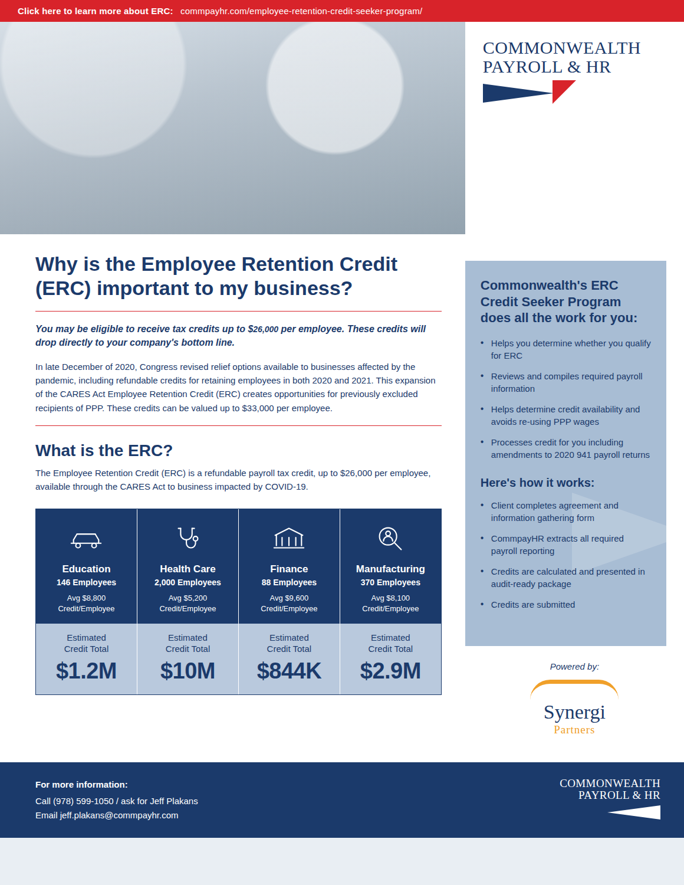Click here to learn more about ERC: commpayhr.com/employee-retention-credit-seeker-program/
Why is the Employee Retention Credit (ERC) important to my business?
You may be eligible to receive tax credits up to $26,000 per employee. These credits will drop directly to your company's bottom line.
In late December of 2020, Congress revised relief options available to businesses affected by the pandemic, including refundable credits for retaining employees in both 2020 and 2021. This expansion of the CARES Act Employee Retention Credit (ERC) creates opportunities for previously excluded recipients of PPP. These credits can be valued up to $33,000 per employee.
What is the ERC?
The Employee Retention Credit (ERC) is a refundable payroll tax credit, up to $26,000 per employee, available through the CARES Act to business impacted by COVID-19.
Education
146 Employees
Avg $8,800
Credit/Employee
Estimated
Credit Total
$1.2M
Health Care
2,000 Employees
Avg $5,200
Credit/Employee
Estimated
Credit Total
$10M
Finance
88 Employees
Avg $9,600
Credit/Employee
Estimated
Credit Total
$844K
Manufacturing
370 Employees
Avg $8,100
Credit/Employee
Estimated
Credit Total
$2.9M
COMMONWEALTH PAYROLL & HR
Commonwealth's ERC Credit Seeker Program does all the work for you:
Helps you determine whether you qualify for ERC
Reviews and compiles required payroll information
Helps determine credit availability and avoids re-using PPP wages
Processes credit for you including amendments to 2020 941 payroll returns
Here's how it works:
Client completes agreement and information gathering form
CommpayHR extracts all required payroll reporting
Credits are calculated and presented in audit-ready package
Credits are submitted
Powered by:
Synergi
Partners
For more information: Call (978) 599-1050 / ask for Jeff Plakans
Email jeff.plakans@commpayhr.com
COMMONWEALTH
PAYROLL & HR